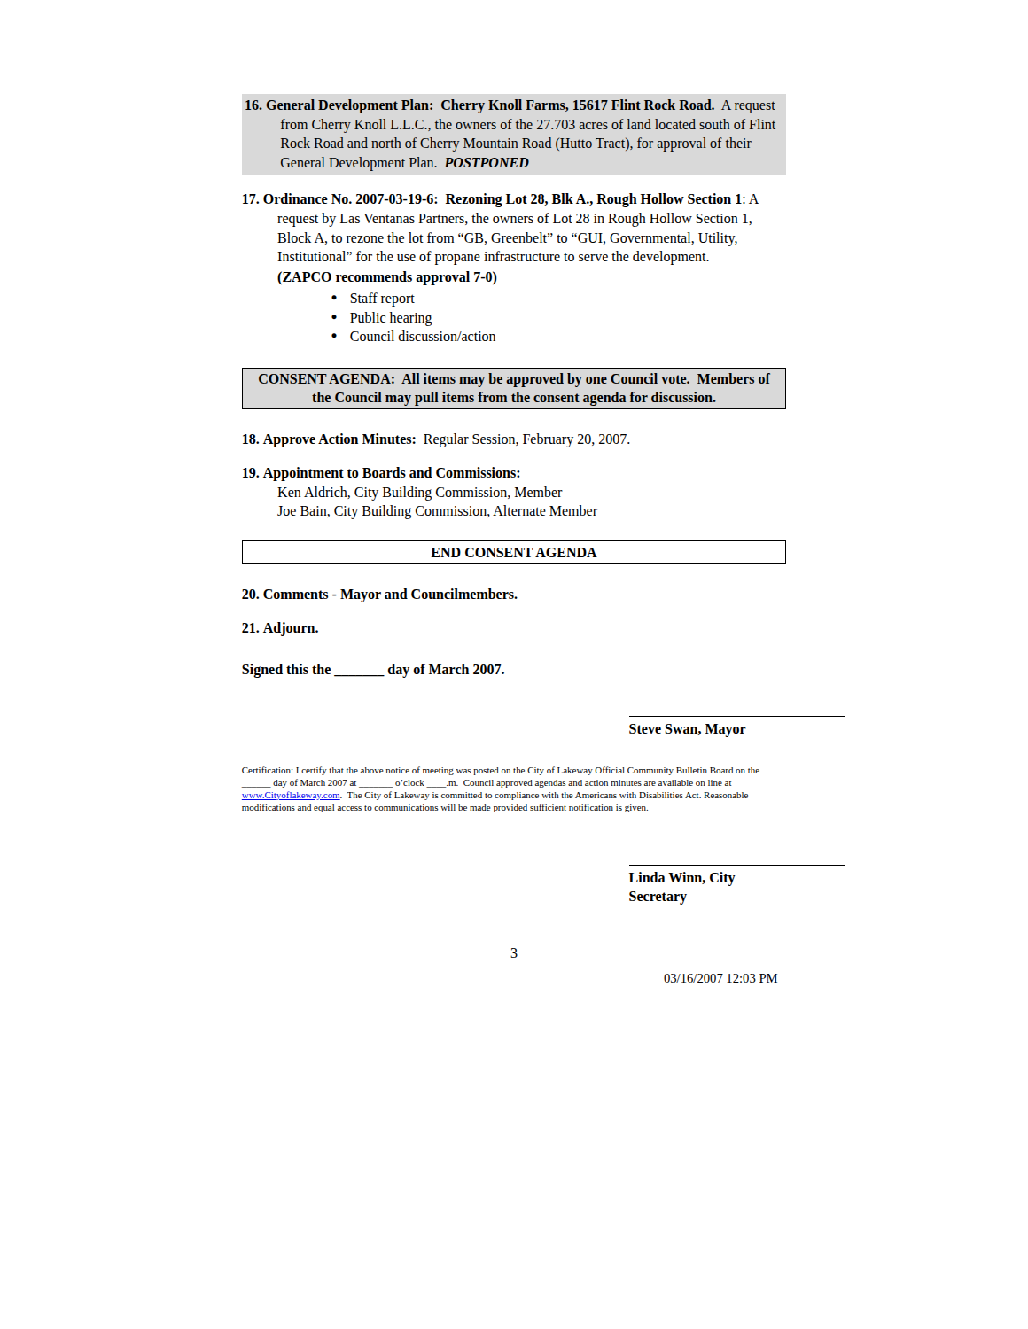16. General Development Plan: Cherry Knoll Farms, 15617 Flint Rock Road. A request from Cherry Knoll L.L.C., the owners of the 27.703 acres of land located south of Flint Rock Road and north of Cherry Mountain Road (Hutto Tract), for approval of their General Development Plan. POSTPONED
17. Ordinance No. 2007-03-19-6: Rezoning Lot 28, Blk A., Rough Hollow Section 1: A request by Las Ventanas Partners, the owners of Lot 28 in Rough Hollow Section 1, Block A, to rezone the lot from “GB, Greenbelt” to “GUI, Governmental, Utility, Institutional” for the use of propane infrastructure to serve the development.
(ZAPCO recommends approval 7-0)
Staff report
Public hearing
Council discussion/action
CONSENT AGENDA: All items may be approved by one Council vote. Members of the Council may pull items from the consent agenda for discussion.
18. Approve Action Minutes: Regular Session, February 20, 2007.
19. Appointment to Boards and Commissions:
Ken Aldrich, City Building Commission, Member
Joe Bain, City Building Commission, Alternate Member
END CONSENT AGENDA
20. Comments - Mayor and Councilmembers.
21. Adjourn.
Signed this the _______ day of March 2007.
Steve Swan, Mayor
Certification: I certify that the above notice of meeting was posted on the City of Lakeway Official Community Bulletin Board on the ______ day of March 2007 at _______ o’clock ____.m. Council approved agendas and action minutes are available on line at www.Cityoflakeway.com. The City of Lakeway is committed to compliance with the Americans with Disabilities Act. Reasonable modifications and equal access to communications will be made provided sufficient notification is given.
Linda Winn, City Secretary
3
03/16/2007 12:03 PM